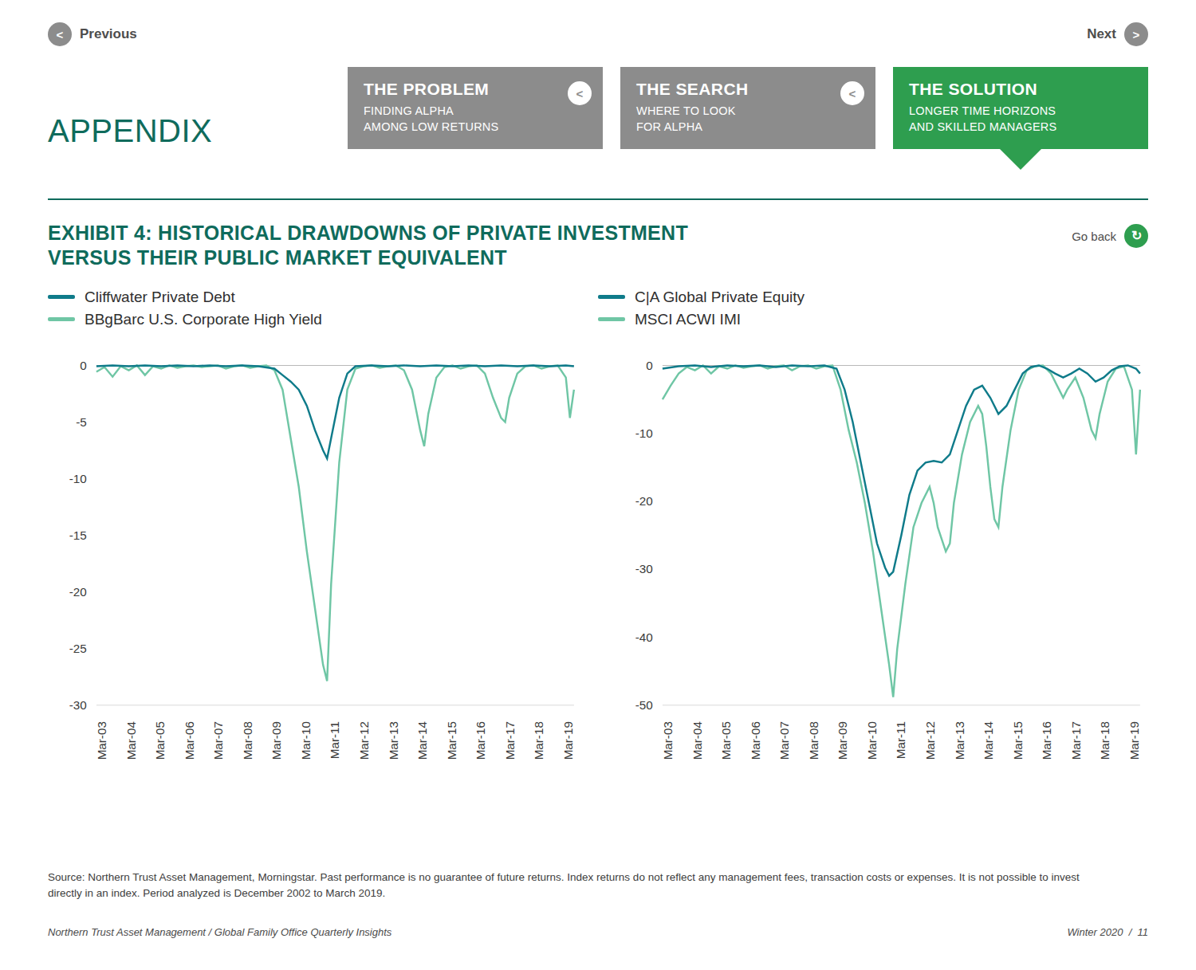<Previous
Next>
APPENDIX
<
THE PROBLEM
FINDING ALPHA
AMONG LOW RETURNS
<
THE SEARCH
WHERE TO LOOK
FOR ALPHA
THE SOLUTION
LONGER TIME HORIZONS
AND SKILLED MANAGERS
EXHIBIT 4: HISTORICAL DRAWDOWNS OF PRIVATE INVESTMENT
VERSUS THEIR PUBLIC MARKET EQUIVALENT
Go back↻
Cliffwater Private Debt
BBgBarc U.S. Corporate High Yield
C|A Global Private Equity
MSCI ACWI IMI
0 -5 -10 -15 -20 -25 -30 Mar-03 Mar-04 Mar-05 Mar-06 Mar-07 Mar-08 Mar-09 Mar-10 Mar-11 Mar-12 Mar-13 Mar-14 Mar-15 Mar-16 Mar-17 Mar-18 Mar-19
0 -10 -20 -30 -40 -50 Mar-03 Mar-04 Mar-05 Mar-06 Mar-07 Mar-08 Mar-09 Mar-10 Mar-11 Mar-12 Mar-13 Mar-14 Mar-15 Mar-16 Mar-17 Mar-18 Mar-19
Source: Northern Trust Asset Management, Morningstar. Past performance is no guarantee of future returns. Index returns do not reflect any management fees, transaction costs or expenses. It is not possible to invest directly in an index. Period analyzed is December 2002 to March 2019.
Northern Trust Asset Management / Global Family Office Quarterly Insights
Winter 2020 / 11